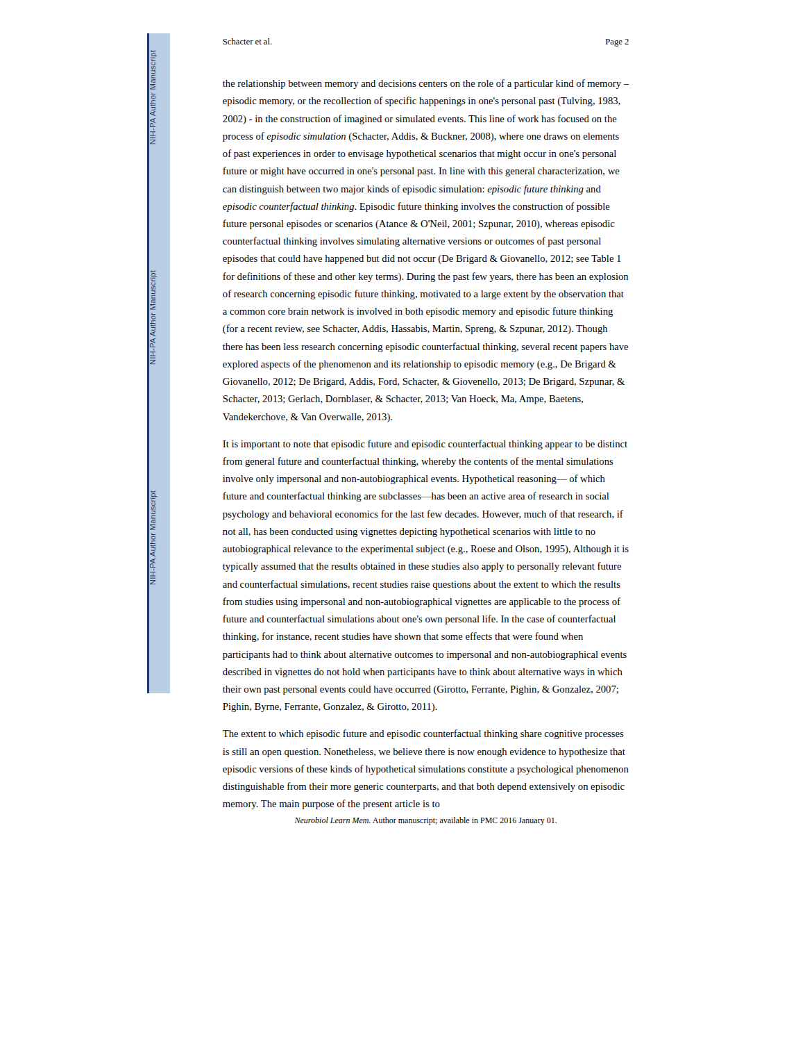NIH-PA Author Manuscript
NIH-PA Author Manuscript
NIH-PA Author Manuscript
Schacter et al. Page 2
the relationship between memory and decisions centers on the role of a particular kind of memory – episodic memory, or the recollection of specific happenings in one's personal past (Tulving, 1983, 2002) - in the construction of imagined or simulated events. This line of work has focused on the process of episodic simulation (Schacter, Addis, & Buckner, 2008), where one draws on elements of past experiences in order to envisage hypothetical scenarios that might occur in one's personal future or might have occurred in one's personal past. In line with this general characterization, we can distinguish between two major kinds of episodic simulation: episodic future thinking and episodic counterfactual thinking. Episodic future thinking involves the construction of possible future personal episodes or scenarios (Atance & O'Neil, 2001; Szpunar, 2010), whereas episodic counterfactual thinking involves simulating alternative versions or outcomes of past personal episodes that could have happened but did not occur (De Brigard & Giovanello, 2012; see Table 1 for definitions of these and other key terms). During the past few years, there has been an explosion of research concerning episodic future thinking, motivated to a large extent by the observation that a common core brain network is involved in both episodic memory and episodic future thinking (for a recent review, see Schacter, Addis, Hassabis, Martin, Spreng, & Szpunar, 2012). Though there has been less research concerning episodic counterfactual thinking, several recent papers have explored aspects of the phenomenon and its relationship to episodic memory (e.g., De Brigard & Giovanello, 2012; De Brigard, Addis, Ford, Schacter, & Giovenello, 2013; De Brigard, Szpunar, & Schacter, 2013; Gerlach, Dornblaser, & Schacter, 2013; Van Hoeck, Ma, Ampe, Baetens, Vandekerchove, & Van Overwalle, 2013).
It is important to note that episodic future and episodic counterfactual thinking appear to be distinct from general future and counterfactual thinking, whereby the contents of the mental simulations involve only impersonal and non-autobiographical events. Hypothetical reasoning— of which future and counterfactual thinking are subclasses—has been an active area of research in social psychology and behavioral economics for the last few decades. However, much of that research, if not all, has been conducted using vignettes depicting hypothetical scenarios with little to no autobiographical relevance to the experimental subject (e.g., Roese and Olson, 1995), Although it is typically assumed that the results obtained in these studies also apply to personally relevant future and counterfactual simulations, recent studies raise questions about the extent to which the results from studies using impersonal and non-autobiographical vignettes are applicable to the process of future and counterfactual simulations about one's own personal life. In the case of counterfactual thinking, for instance, recent studies have shown that some effects that were found when participants had to think about alternative outcomes to impersonal and non-autobiographical events described in vignettes do not hold when participants have to think about alternative ways in which their own past personal events could have occurred (Girotto, Ferrante, Pighin, & Gonzalez, 2007; Pighin, Byrne, Ferrante, Gonzalez, & Girotto, 2011).
The extent to which episodic future and episodic counterfactual thinking share cognitive processes is still an open question. Nonetheless, we believe there is now enough evidence to hypothesize that episodic versions of these kinds of hypothetical simulations constitute a psychological phenomenon distinguishable from their more generic counterparts, and that both depend extensively on episodic memory. The main purpose of the present article is to
Neurobiol Learn Mem. Author manuscript; available in PMC 2016 January 01.